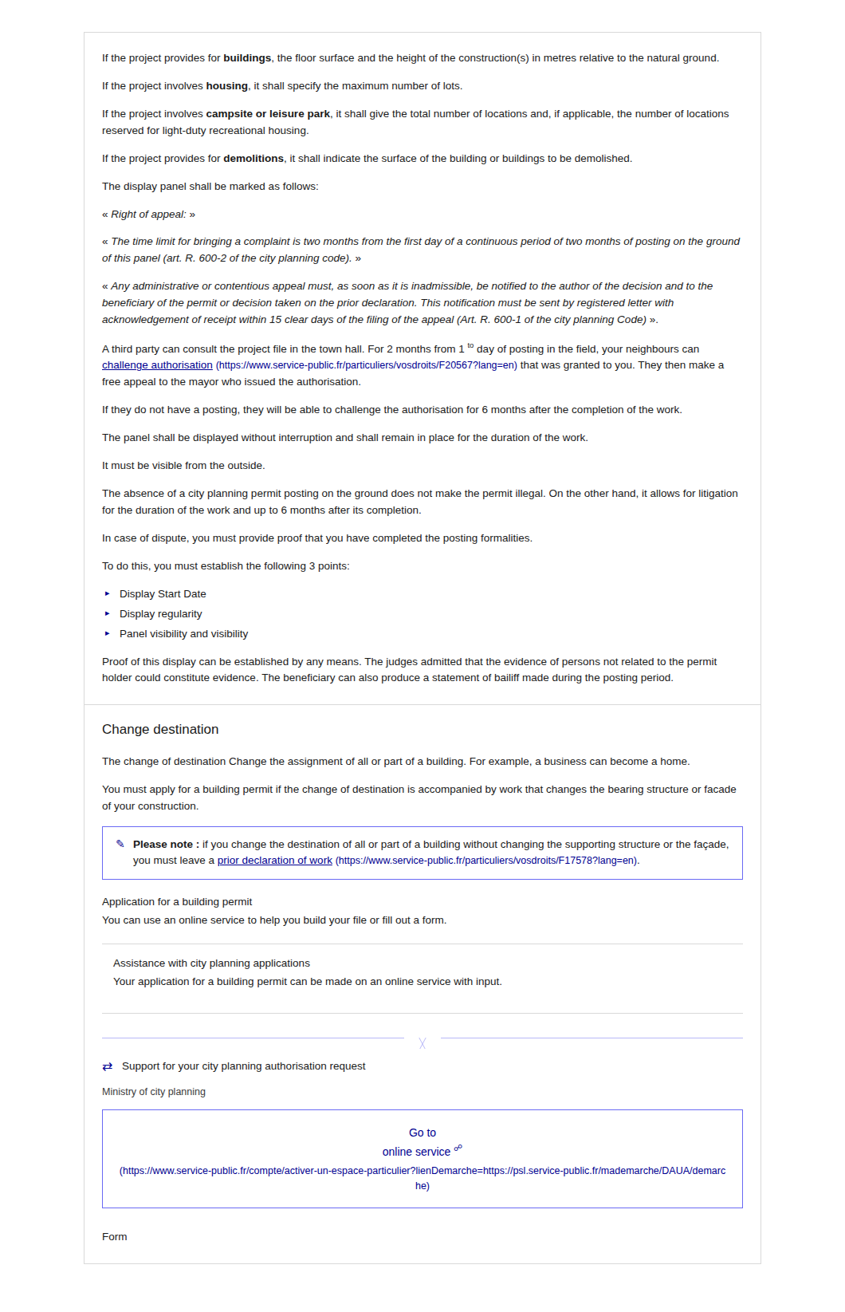If the project provides for buildings, the floor surface and the height of the construction(s) in metres relative to the natural ground.
If the project involves housing, it shall specify the maximum number of lots.
If the project involves campsite or leisure park, it shall give the total number of locations and, if applicable, the number of locations reserved for light-duty recreational housing.
If the project provides for demolitions, it shall indicate the surface of the building or buildings to be demolished.
The display panel shall be marked as follows:
« Right of appeal: »
« The time limit for bringing a complaint is two months from the first day of a continuous period of two months of posting on the ground of this panel (art. R. 600-2 of the city planning code). »
« Any administrative or contentious appeal must, as soon as it is inadmissible, be notified to the author of the decision and to the beneficiary of the permit or decision taken on the prior declaration. This notification must be sent by registered letter with acknowledgement of receipt within 15 clear days of the filing of the appeal (Art. R. 600-1 of the city planning Code) ».
A third party can consult the project file in the town hall. For 2 months from 1 to day of posting in the field, your neighbours can challenge authorisation (https://www.service-public.fr/particuliers/vosdroits/F20567?lang=en) that was granted to you. They then make a free appeal to the mayor who issued the authorisation.
If they do not have a posting, they will be able to challenge the authorisation for 6 months after the completion of the work.
The panel shall be displayed without interruption and shall remain in place for the duration of the work.
It must be visible from the outside.
The absence of a city planning permit posting on the ground does not make the permit illegal. On the other hand, it allows for litigation for the duration of the work and up to 6 months after its completion.
In case of dispute, you must provide proof that you have completed the posting formalities.
To do this, you must establish the following 3 points:
Display Start Date
Display regularity
Panel visibility and visibility
Proof of this display can be established by any means. The judges admitted that the evidence of persons not related to the permit holder could constitute evidence. The beneficiary can also produce a statement of bailiff made during the posting period.
Change destination
The change of destination Change the assignment of all or part of a building. For example, a business can become a home.
You must apply for a building permit if the change of destination is accompanied by work that changes the bearing structure or facade of your construction.
✎
Please note : if you change the destination of all or part of a building without changing the supporting structure or the façade, you must leave a prior declaration of work (https://www.service-public.fr/particuliers/vosdroits/F17578?lang=en).
Application for a building permit
You can use an online service to help you build your file or fill out a form.
Assistance with city planning applications
Your application for a building permit can be made on an online service with input.
⇄ Support for your city planning authorisation request
Ministry of city planning
Go to
online service ☍ (https://www.service-public.fr/compte/activer-un-espace-particulier?lienDemarche=https://psl.service-public.fr/mademarche/DAUA/demarche)
Form